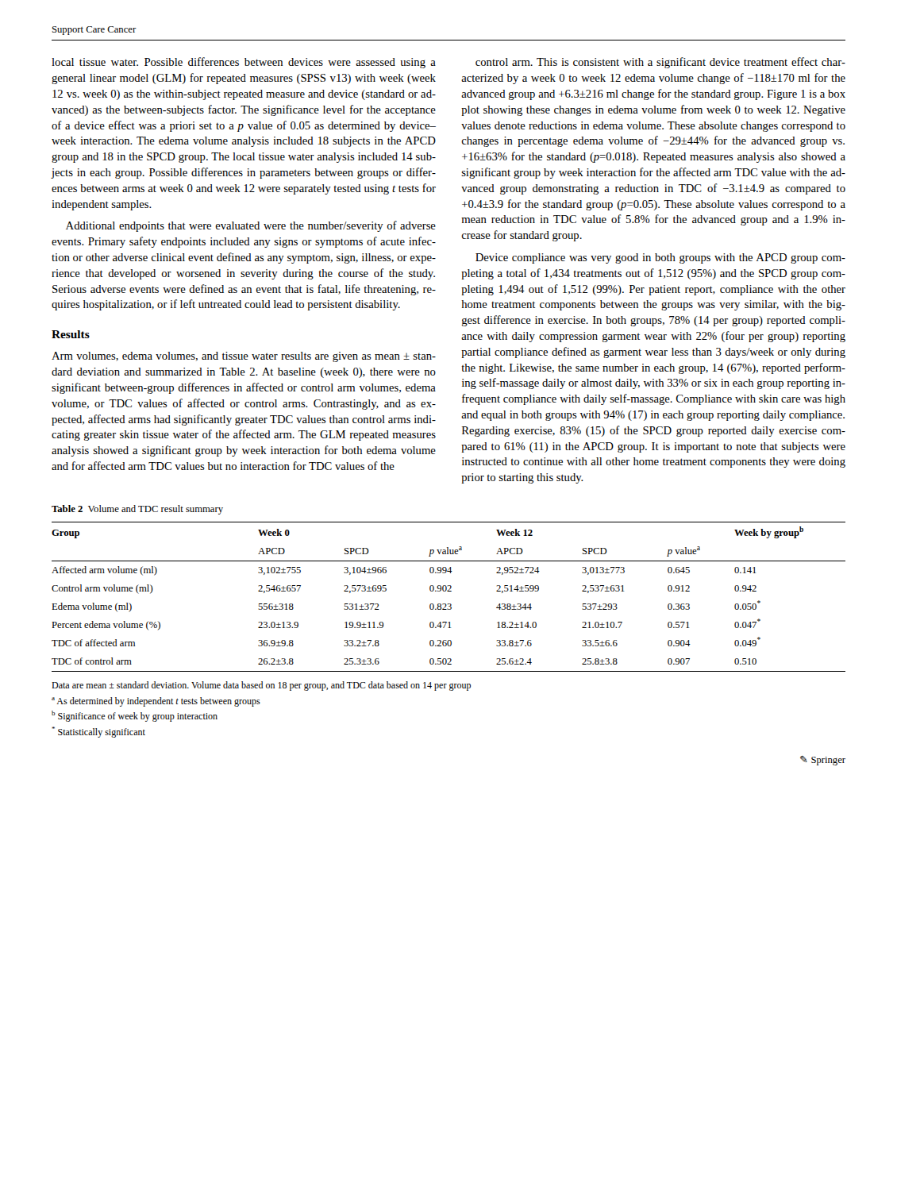Support Care Cancer
local tissue water. Possible differences between devices were assessed using a general linear model (GLM) for repeated measures (SPSS v13) with week (week 12 vs. week 0) as the within-subject repeated measure and device (standard or advanced) as the between-subjects factor. The significance level for the acceptance of a device effect was a priori set to a p value of 0.05 as determined by device–week interaction. The edema volume analysis included 18 subjects in the APCD group and 18 in the SPCD group. The local tissue water analysis included 14 subjects in each group. Possible differences in parameters between groups or differences between arms at week 0 and week 12 were separately tested using t tests for independent samples.
Additional endpoints that were evaluated were the number/severity of adverse events. Primary safety endpoints included any signs or symptoms of acute infection or other adverse clinical event defined as any symptom, sign, illness, or experience that developed or worsened in severity during the course of the study. Serious adverse events were defined as an event that is fatal, life threatening, requires hospitalization, or if left untreated could lead to persistent disability.
Results
Arm volumes, edema volumes, and tissue water results are given as mean ± standard deviation and summarized in Table 2. At baseline (week 0), there were no significant between-group differences in affected or control arm volumes, edema volume, or TDC values of affected or control arms. Contrastingly, and as expected, affected arms had significantly greater TDC values than control arms indicating greater skin tissue water of the affected arm. The GLM repeated measures analysis showed a significant group by week interaction for both edema volume and for affected arm TDC values but no interaction for TDC values of the
control arm. This is consistent with a significant device treatment effect characterized by a week 0 to week 12 edema volume change of −118±170 ml for the advanced group and +6.3±216 ml change for the standard group. Figure 1 is a box plot showing these changes in edema volume from week 0 to week 12. Negative values denote reductions in edema volume. These absolute changes correspond to changes in percentage edema volume of −29±44% for the advanced group vs. +16±63% for the standard (p=0.018). Repeated measures analysis also showed a significant group by week interaction for the affected arm TDC value with the advanced group demonstrating a reduction in TDC of −3.1±4.9 as compared to +0.4±3.9 for the standard group (p=0.05). These absolute values correspond to a mean reduction in TDC value of 5.8% for the advanced group and a 1.9% increase for standard group.
Device compliance was very good in both groups with the APCD group completing a total of 1,434 treatments out of 1,512 (95%) and the SPCD group completing 1,494 out of 1,512 (99%). Per patient report, compliance with the other home treatment components between the groups was very similar, with the biggest difference in exercise. In both groups, 78% (14 per group) reported compliance with daily compression garment wear with 22% (four per group) reporting partial compliance defined as garment wear less than 3 days/week or only during the night. Likewise, the same number in each group, 14 (67%), reported performing self-massage daily or almost daily, with 33% or six in each group reporting infrequent compliance with daily self-massage. Compliance with skin care was high and equal in both groups with 94% (17) in each group reporting daily compliance. Regarding exercise, 83% (15) of the SPCD group reported daily exercise compared to 61% (11) in the APCD group. It is important to note that subjects were instructed to continue with all other home treatment components they were doing prior to starting this study.
Table 2 Volume and TDC result summary
| Group | Week 0 | Week 12 | Week by group b |
| --- | --- | --- | --- |
| | APCD | SPCD | p value a | APCD | SPCD | p value a | |
| Affected arm volume (ml) | 3,102±755 | 3,104±966 | 0.994 | 2,952±724 | 3,013±773 | 0.645 | 0.141 |
| Control arm volume (ml) | 2,546±657 | 2,573±695 | 0.902 | 2,514±599 | 2,537±631 | 0.912 | 0.942 |
| Edema volume (ml) | 556±318 | 531±372 | 0.823 | 438±344 | 537±293 | 0.363 | 0.050 * |
| Percent edema volume (%) | 23.0±13.9 | 19.9±11.9 | 0.471 | 18.2±14.0 | 21.0±10.7 | 0.571 | 0.047 * |
| TDC of affected arm | 36.9±9.8 | 33.2±7.8 | 0.260 | 33.8±7.6 | 33.5±6.6 | 0.904 | 0.049 * |
| TDC of control arm | 26.2±3.8 | 25.3±3.6 | 0.502 | 25.6±2.4 | 25.8±3.8 | 0.907 | 0.510 |
Data are mean ± standard deviation. Volume data based on 18 per group, and TDC data based on 14 per group
a As determined by independent t tests between groups
b Significance of week by group interaction
* Statistically significant
✎ Springer